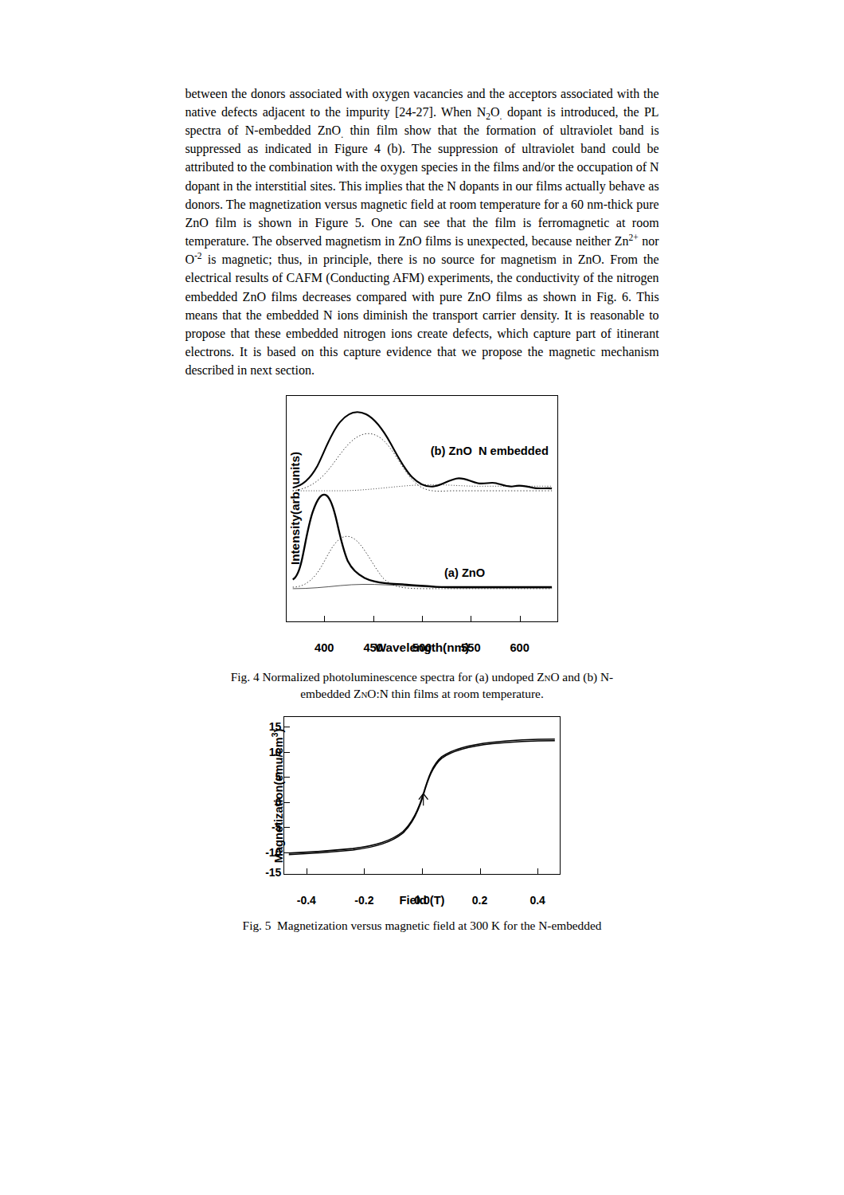between the donors associated with oxygen vacancies and the acceptors associated with the native defects adjacent to the impurity [24-27]. When N2O. dopant is introduced, the PL spectra of N-embedded ZnO. thin film show that the formation of ultraviolet band is suppressed as indicated in Figure 4 (b). The suppression of ultraviolet band could be attributed to the combination with the oxygen species in the films and/or the occupation of N dopant in the interstitial sites. This implies that the N dopants in our films actually behave as donors. The magnetization versus magnetic field at room temperature for a 60 nm-thick pure ZnO film is shown in Figure 5. One can see that the film is ferromagnetic at room temperature. The observed magnetism in ZnO films is unexpected, because neither Zn2+ nor O-2 is magnetic; thus, in principle, there is no source for magnetism in ZnO. From the electrical results of CAFM (Conducting AFM) experiments, the conductivity of the nitrogen embedded ZnO films decreases compared with pure ZnO films as shown in Fig. 6. This means that the embedded N ions diminish the transport carrier density. It is reasonable to propose that these embedded nitrogen ions create defects, which capture part of itinerant electrons. It is based on this capture evidence that we propose the magnetic mechanism described in next section.
Intensity(arb. units)
(b) ZnO N embedded
(a) ZnO
400 450 500 550 600
Wavelength(nm)
Fig. 4 Normalized photoluminescence spectra for (a) undoped ZnO and (b) N-embedded ZnO:N thin films at room temperature.
Magnetization(emu/cm3)
15 10 5 0 -5 -10 -15
-0.4 -0.2 0.0 0.2 0.4
Field (T)
Fig. 5 Magnetization versus magnetic field at 300 K for the N-embedded